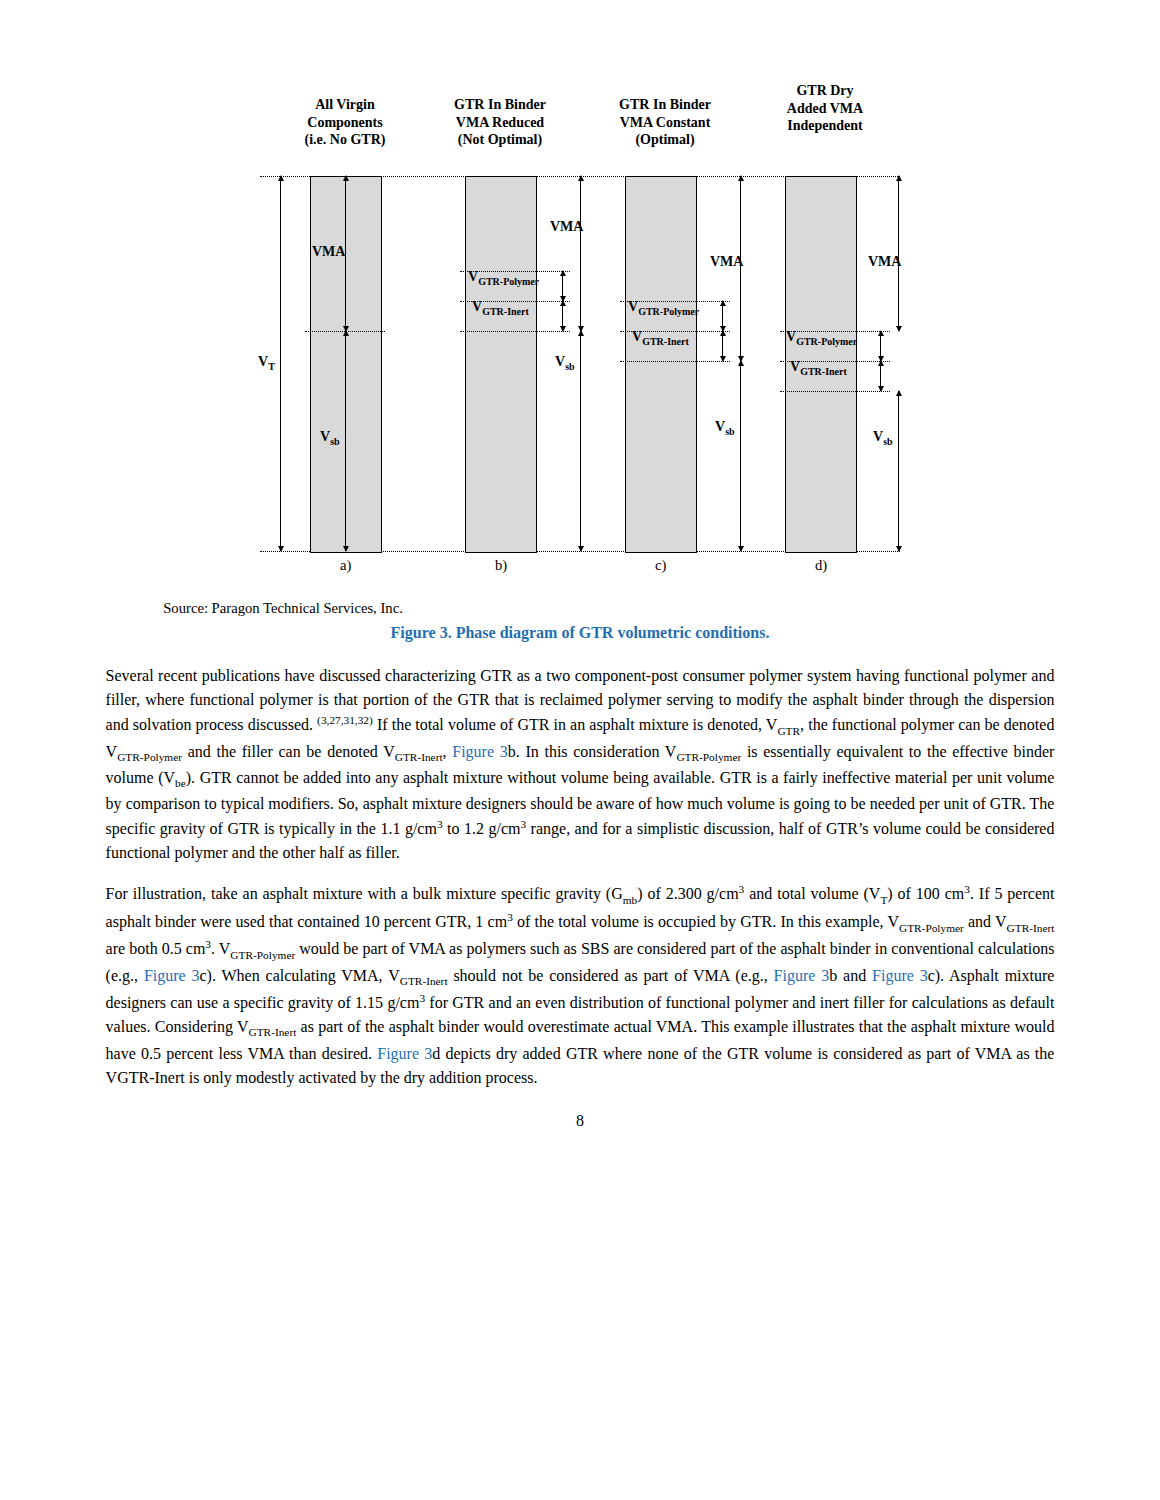All Virgin
Components
(i.e. No GTR)
GTR In Binder
VMA Reduced
(Not Optimal)
GTR In Binder
VMA Constant
(Optimal)
GTR Dry
Added VMA
Independent
VT
VMA
Vsb
a)
VMA
Vsb
VGTR-Polymer
VGTR-Inert
b)
VMA
Vsb
VGTR-Polymer
VGTR-Inert
c)
VMA
Vsb
VGTR-Polymer
VGTR-Inert
d)
Source: Paragon Technical Services, Inc.
Figure 3. Phase diagram of GTR volumetric conditions.
Several recent publications have discussed characterizing GTR as a two component-post consumer polymer system having functional polymer and filler, where functional polymer is that portion of the GTR that is reclaimed polymer serving to modify the asphalt binder through the dispersion and solvation process discussed. (3,27,31,32) If the total volume of GTR in an asphalt mixture is denoted, VGTR, the functional polymer can be denoted VGTR-Polymer and the filler can be denoted VGTR-Inert, Figure 3b. In this consideration VGTR-Polymer is essentially equivalent to the effective binder volume (Vbe). GTR cannot be added into any asphalt mixture without volume being available. GTR is a fairly ineffective material per unit volume by comparison to typical modifiers. So, asphalt mixture designers should be aware of how much volume is going to be needed per unit of GTR. The specific gravity of GTR is typically in the 1.1 g/cm3 to 1.2 g/cm3 range, and for a simplistic discussion, half of GTR’s volume could be considered functional polymer and the other half as filler.
For illustration, take an asphalt mixture with a bulk mixture specific gravity (Gmb) of 2.300 g/cm3 and total volume (VT) of 100 cm3. If 5 percent asphalt binder were used that contained 10 percent GTR, 1 cm3 of the total volume is occupied by GTR. In this example, VGTR-Polymer and VGTR-Inert are both 0.5 cm3. VGTR-Polymer would be part of VMA as polymers such as SBS are considered part of the asphalt binder in conventional calculations (e.g., Figure 3c). When calculating VMA, VGTR-Inert should not be considered as part of VMA (e.g., Figure 3b and Figure 3c). Asphalt mixture designers can use a specific gravity of 1.15 g/cm3 for GTR and an even distribution of functional polymer and inert filler for calculations as default values. Considering VGTR-Inert as part of the asphalt binder would overestimate actual VMA. This example illustrates that the asphalt mixture would have 0.5 percent less VMA than desired. Figure 3d depicts dry added GTR where none of the GTR volume is considered as part of VMA as the VGTR-Inert is only modestly activated by the dry addition process.
8